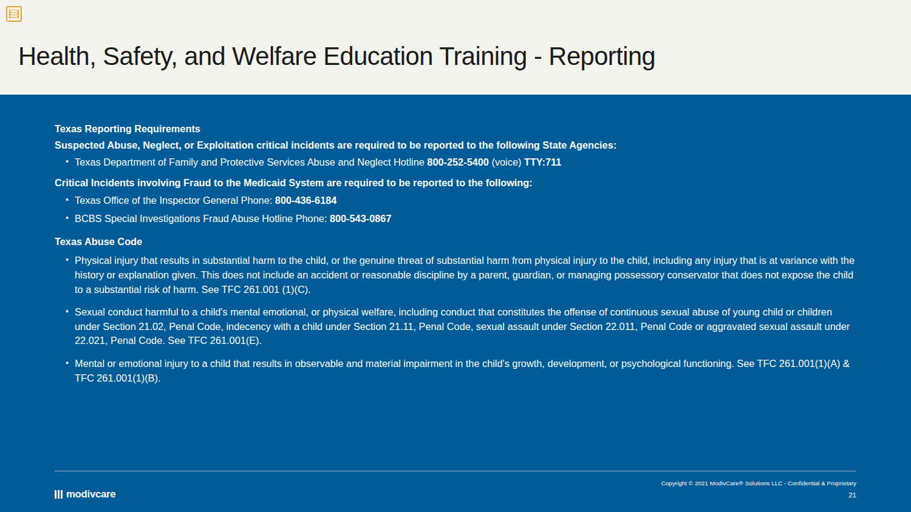Health, Safety, and Welfare Education Training - Reporting
Texas Reporting Requirements
Suspected Abuse, Neglect, or Exploitation critical incidents are required to be reported to the following State Agencies:
• Texas Department of Family and Protective Services Abuse and Neglect Hotline 800-252-5400 (voice) TTY:711
Critical Incidents involving Fraud to the Medicaid System are required to be reported to the following:
• Texas Office of the Inspector General Phone: 800-436-6184
• BCBS Special Investigations Fraud Abuse Hotline Phone: 800-543-0867
Texas Abuse Code
• Physical injury that results in substantial harm to the child, or the genuine threat of substantial harm from physical injury to the child, including any injury that is at variance with the history or explanation given. This does not include an accident or reasonable discipline by a parent, guardian, or managing possessory conservator that does not expose the child to a substantial risk of harm. See TFC 261.001 (1)(C).
• Sexual conduct harmful to a child's mental emotional, or physical welfare, including conduct that constitutes the offense of continuous sexual abuse of young child or children under Section 21.02, Penal Code, indecency with a child under Section 21.11, Penal Code, sexual assault under Section 22.011, Penal Code or aggravated sexual assault under 22.021, Penal Code. See TFC 261.001(E).
• Mental or emotional injury to a child that results in observable and material impairment in the child's growth, development, or psychological functioning. See TFC 261.001(1)(A) & TFC 261.001(1)(B).
modivcare
Copyright © 2021 ModivCare® Solutions LLC - Confidential & Proprietary
21